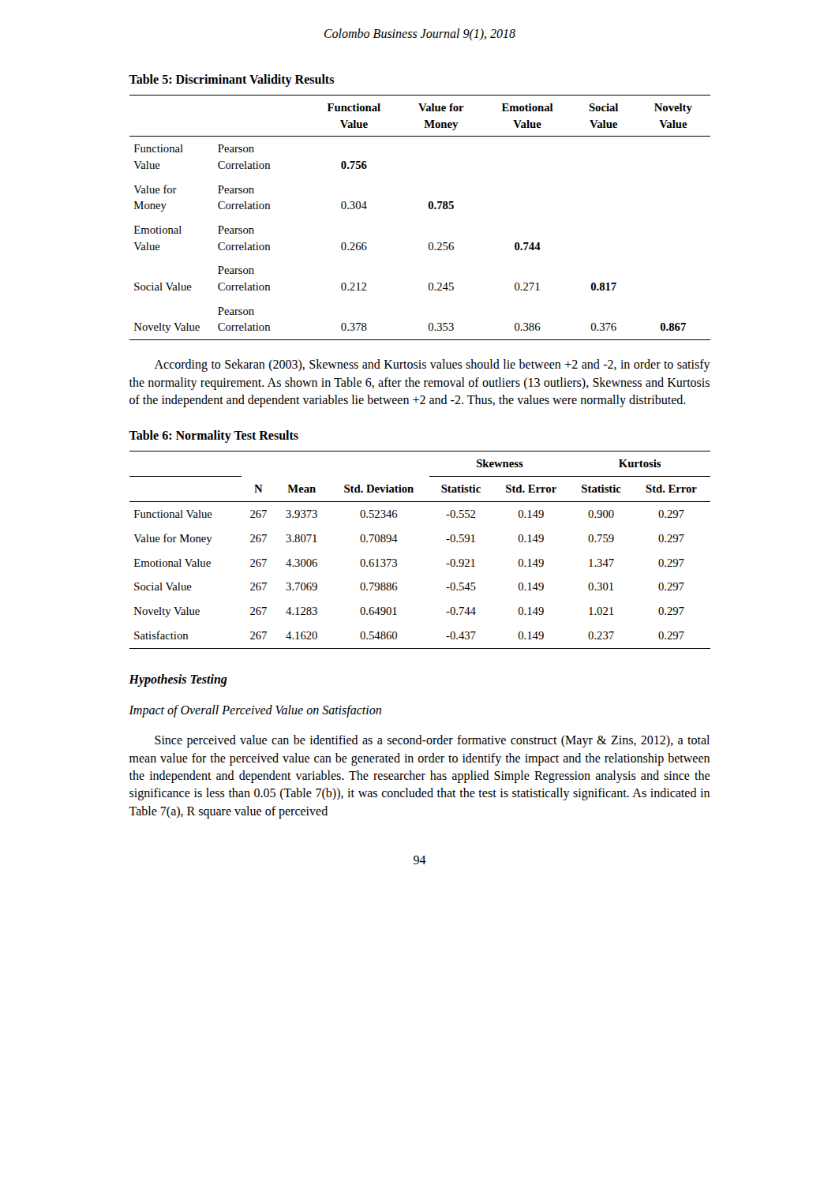Colombo Business Journal 9(1), 2018
Table 5: Discriminant Validity Results
| | | Functional Value | Value for Money | Emotional Value | Social Value | Novelty Value |
| --- | --- | --- | --- | --- | --- | --- |
| Functional Value | Pearson Correlation | 0.756 | | | | |
| Value for Money | Pearson Correlation | 0.304 | 0.785 | | | |
| Emotional Value | Pearson Correlation | 0.266 | 0.256 | 0.744 | | |
| Social Value | Pearson Correlation | 0.212 | 0.245 | 0.271 | 0.817 | |
| Novelty Value | Pearson Correlation | 0.378 | 0.353 | 0.386 | 0.376 | 0.867 |
According to Sekaran (2003), Skewness and Kurtosis values should lie between +2 and -2, in order to satisfy the normality requirement. As shown in Table 6, after the removal of outliers (13 outliers), Skewness and Kurtosis of the independent and dependent variables lie between +2 and -2. Thus, the values were normally distributed.
Table 6: Normality Test Results
| | N | Mean | Std. Deviation | Skewness | Kurtosis |
| --- | --- | --- | --- | --- | --- |
| | Statistic | Std. Error | Statistic | Std. Error |
| Functional Value | 267 | 3.9373 | 0.52346 | -0.552 | 0.149 | 0.900 | 0.297 |
| Value for Money | 267 | 3.8071 | 0.70894 | -0.591 | 0.149 | 0.759 | 0.297 |
| Emotional Value | 267 | 4.3006 | 0.61373 | -0.921 | 0.149 | 1.347 | 0.297 |
| Social Value | 267 | 3.7069 | 0.79886 | -0.545 | 0.149 | 0.301 | 0.297 |
| Novelty Value | 267 | 4.1283 | 0.64901 | -0.744 | 0.149 | 1.021 | 0.297 |
| Satisfaction | 267 | 4.1620 | 0.54860 | -0.437 | 0.149 | 0.237 | 0.297 |
Hypothesis Testing
Impact of Overall Perceived Value on Satisfaction
Since perceived value can be identified as a second-order formative construct (Mayr & Zins, 2012), a total mean value for the perceived value can be generated in order to identify the impact and the relationship between the independent and dependent variables. The researcher has applied Simple Regression analysis and since the significance is less than 0.05 (Table 7(b)), it was concluded that the test is statistically significant. As indicated in Table 7(a), R square value of perceived
94